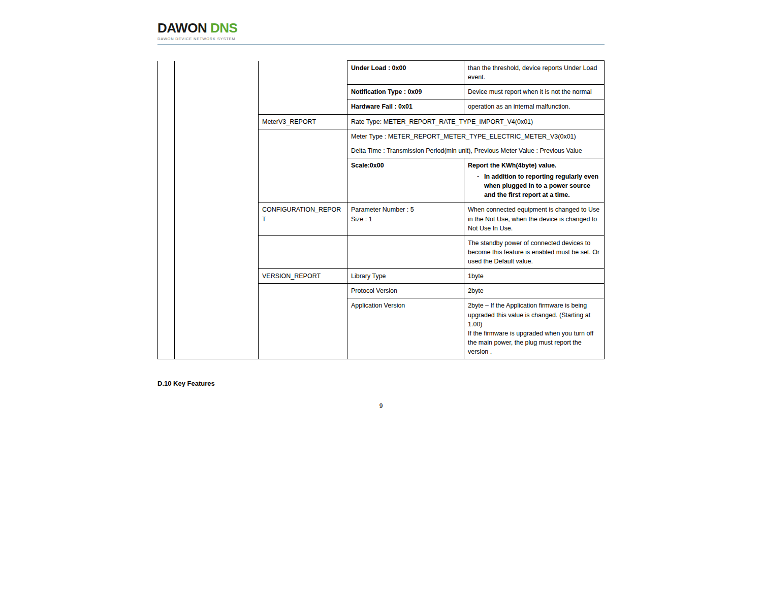DAWON DNS
DAWON DEVICE NETWORK SYSTEM
| | | | Under Load : 0x00 | than the threshold, device reports Under Load event. |
| | | | Notification Type : 0x09 | Device must report when it is not the normal |
| | | | Hardware Fail : 0x01 | operation as an internal malfunction. |
| | | MeterV3_REPORT | Rate Type: METER_REPORT_RATE_TYPE_IMPORT_V4(0x01) |
| | | | Meter Type : METER_REPORT_METER_TYPE_ELECTRIC_METER_V3(0x01) |
| | | | Delta Time : Transmission Period(min unit), Previous Meter Value : Previous Value |
| | | | Scale:0x00 | Report the KWh(4byte) value. In addition to reporting regularly even when plugged in to a power source and the first report at a time. |
| | | CONFIGURATION_REPOR T | Parameter Number : 5 Size : 1 | When connected equipment is changed to Use in the Not Use, when the device is changed to Not Use In Use. |
| | | | | The standby power of connected devices to become this feature is enabled must be set. Or used the Default value. |
| | | VERSION_REPORT | Library Type | 1byte |
| | | | Protocol Version | 2byte |
| | | | Application Version | 2byte – If the Application firmware is being upgraded this value is changed. (Starting at 1.00) If the firmware is upgraded when you turn off the main power, the plug must report the version . |
D.10 Key Features
9